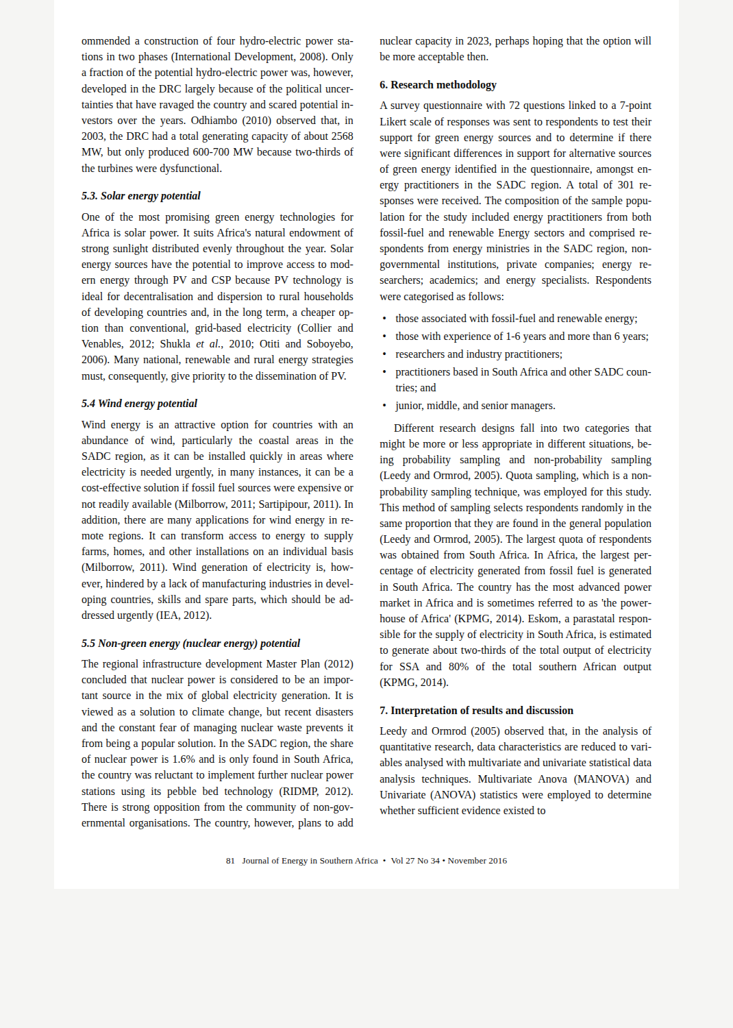ommended a construction of four hydro-electric power stations in two phases (International Development, 2008). Only a fraction of the potential hydro-electric power was, however, developed in the DRC largely because of the political uncertainties that have ravaged the country and scared potential investors over the years. Odhiambo (2010) observed that, in 2003, the DRC had a total generating capacity of about 2568 MW, but only produced 600-700 MW because two-thirds of the turbines were dysfunctional.
5.3. Solar energy potential
One of the most promising green energy technologies for Africa is solar power. It suits Africa's natural endowment of strong sunlight distributed evenly throughout the year. Solar energy sources have the potential to improve access to modern energy through PV and CSP because PV technology is ideal for decentralisation and dispersion to rural households of developing countries and, in the long term, a cheaper option than conventional, grid-based electricity (Collier and Venables, 2012; Shukla et al., 2010; Otiti and Soboyebo, 2006). Many national, renewable and rural energy strategies must, consequently, give priority to the dissemination of PV.
5.4 Wind energy potential
Wind energy is an attractive option for countries with an abundance of wind, particularly the coastal areas in the SADC region, as it can be installed quickly in areas where electricity is needed urgently, in many instances, it can be a cost-effective solution if fossil fuel sources were expensive or not readily available (Milborrow, 2011; Sartipipour, 2011). In addition, there are many applications for wind energy in remote regions. It can transform access to energy to supply farms, homes, and other installations on an individual basis (Milborrow, 2011). Wind generation of electricity is, however, hindered by a lack of manufacturing industries in developing countries, skills and spare parts, which should be addressed urgently (IEA, 2012).
5.5 Non-green energy (nuclear energy) potential
The regional infrastructure development Master Plan (2012) concluded that nuclear power is considered to be an important source in the mix of global electricity generation. It is viewed as a solution to climate change, but recent disasters and the constant fear of managing nuclear waste prevents it from being a popular solution. In the SADC region, the share of nuclear power is 1.6% and is only found in South Africa, the country was reluctant to implement further nuclear power stations using its pebble bed technology (RIDMP, 2012). There is strong opposition from the community of non-governmental organisations. The country, however, plans to add nuclear capacity in 2023, perhaps hoping that the option will be more acceptable then.
6. Research methodology
A survey questionnaire with 72 questions linked to a 7-point Likert scale of responses was sent to respondents to test their support for green energy sources and to determine if there were significant differences in support for alternative sources of green energy identified in the questionnaire, amongst energy practitioners in the SADC region. A total of 301 responses were received. The composition of the sample population for the study included energy practitioners from both fossil-fuel and renewable Energy sectors and comprised respondents from energy ministries in the SADC region, non-governmental institutions, private companies; energy researchers; academics; and energy specialists. Respondents were categorised as follows:
those associated with fossil-fuel and renewable energy;
those with experience of 1-6 years and more than 6 years;
researchers and industry practitioners;
practitioners based in South Africa and other SADC countries; and
junior, middle, and senior managers.
Different research designs fall into two categories that might be more or less appropriate in different situations, being probability sampling and non-probability sampling (Leedy and Ormrod, 2005). Quota sampling, which is a non-probability sampling technique, was employed for this study. This method of sampling selects respondents randomly in the same proportion that they are found in the general population (Leedy and Ormrod, 2005). The largest quota of respondents was obtained from South Africa. In Africa, the largest percentage of electricity generated from fossil fuel is generated in South Africa. The country has the most advanced power market in Africa and is sometimes referred to as 'the powerhouse of Africa' (KPMG, 2014). Eskom, a parastatal responsible for the supply of electricity in South Africa, is estimated to generate about two-thirds of the total output of electricity for SSA and 80% of the total southern African output (KPMG, 2014).
7. Interpretation of results and discussion
Leedy and Ormrod (2005) observed that, in the analysis of quantitative research, data characteristics are reduced to variables analysed with multivariate and univariate statistical data analysis techniques. Multivariate Anova (MANOVA) and Univariate (ANOVA) statistics were employed to determine whether sufficient evidence existed to
81 Journal of Energy in Southern Africa • Vol 27 No 34 • November 2016